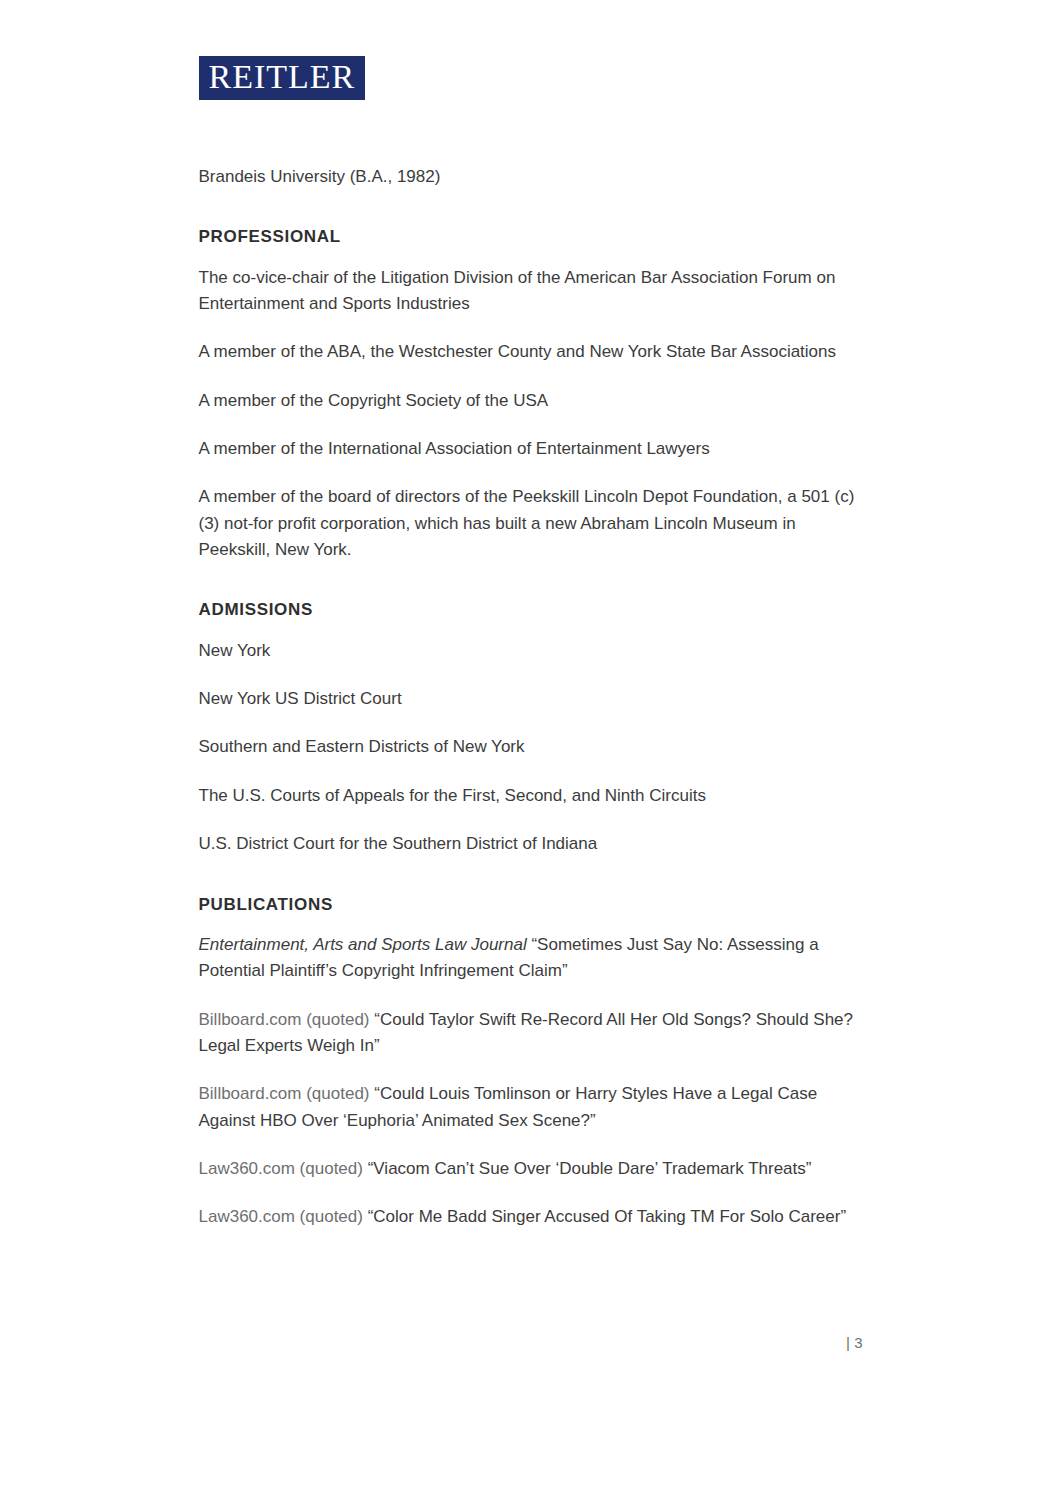REITLER
Brandeis University (B.A., 1982)
Professional
The co-vice-chair of the Litigation Division of the American Bar Association Forum on Entertainment and Sports Industries
A member of the ABA, the Westchester County and New York State Bar Associations
A member of the Copyright Society of the USA
A member of the International Association of Entertainment Lawyers
A member of the board of directors of the Peekskill Lincoln Depot Foundation, a 501 (c)(3) not-for profit corporation, which has built a new Abraham Lincoln Museum in Peekskill, New York.
Admissions
New York
New York US District Court
Southern and Eastern Districts of New York
The U.S. Courts of Appeals for the First, Second, and Ninth Circuits
U.S. District Court for the Southern District of Indiana
Publications
Entertainment, Arts and Sports Law Journal “Sometimes Just Say No: Assessing a Potential Plaintiff’s Copyright Infringement Claim”
Billboard.com (quoted) “Could Taylor Swift Re-Record All Her Old Songs? Should She? Legal Experts Weigh In”
Billboard.com (quoted) “Could Louis Tomlinson or Harry Styles Have a Legal Case Against HBO Over ‘Euphoria’ Animated Sex Scene?”
Law360.com (quoted) “Viacom Can’t Sue Over ‘Double Dare’ Trademark Threats”
Law360.com (quoted) “Color Me Badd Singer Accused Of Taking TM For Solo Career”
| 3